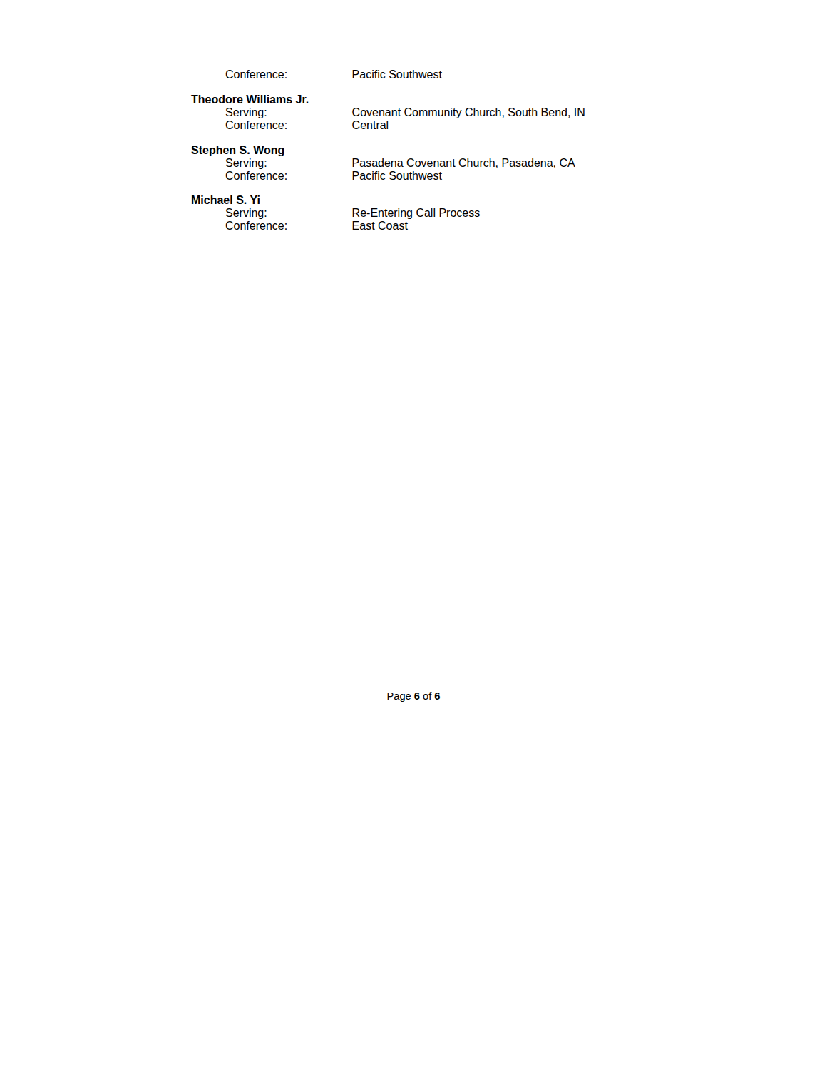Conference: Pacific Southwest
Theodore Williams Jr.
Serving: Covenant Community Church, South Bend, IN
Conference: Central
Stephen S. Wong
Serving: Pasadena Covenant Church, Pasadena, CA
Conference: Pacific Southwest
Michael S. Yi
Serving: Re-Entering Call Process
Conference: East Coast
Page 6 of 6